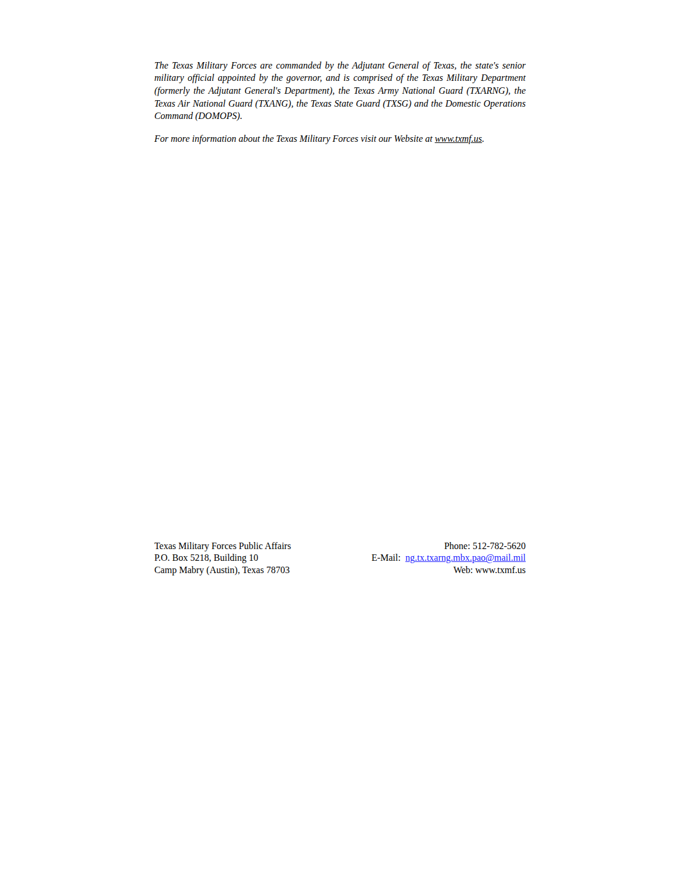The Texas Military Forces are commanded by the Adjutant General of Texas, the state's senior military official appointed by the governor, and is comprised of the Texas Military Department (formerly the Adjutant General's Department), the Texas Army National Guard (TXARNG), the Texas Air National Guard (TXANG), the Texas State Guard (TXSG) and the Domestic Operations Command (DOMOPS).
For more information about the Texas Military Forces visit our Website at www.txmf.us.
| Texas Military Forces Public Affairs | Phone: 512-782-5620 |
| P.O. Box 5218, Building 10 | E-Mail: ng.tx.txarng.mbx.pao@mail.mil |
| Camp Mabry (Austin), Texas 78703 | Web: www.txmf.us |